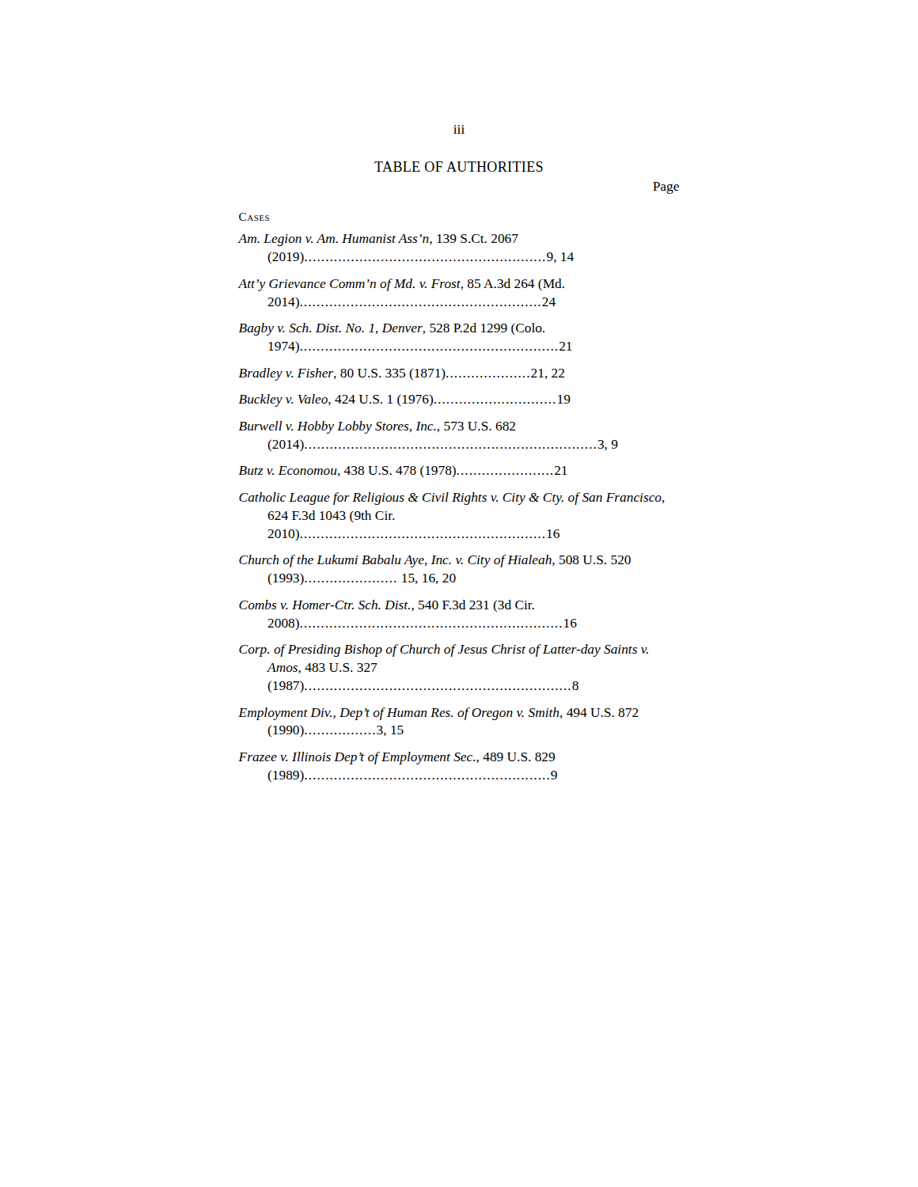iii
TABLE OF AUTHORITIES
Page
Cases
Am. Legion v. Am. Humanist Ass’n, 139 S.Ct. 2067 (2019)......................................................... 9, 14
Att’y Grievance Comm’n of Md. v. Frost, 85 A.3d 264 (Md. 2014)......................................................... 24
Bagby v. Sch. Dist. No. 1, Denver, 528 P.2d 1299 (Colo. 1974)............................................................. 21
Bradley v. Fisher, 80 U.S. 335 (1871).................... 21, 22
Buckley v. Valeo, 424 U.S. 1 (1976)............................. 19
Burwell v. Hobby Lobby Stores, Inc., 573 U.S. 682 (2014)..................................................................... 3, 9
Butz v. Economou, 438 U.S. 478 (1978)....................... 21
Catholic League for Religious & Civil Rights v. City & Cty. of San Francisco, 624 F.3d 1043 (9th Cir. 2010).......................................................... 16
Church of the Lukumi Babalu Aye, Inc. v. City of Hialeah, 508 U.S. 520 (1993)...................... 15, 16, 20
Combs v. Homer-Ctr. Sch. Dist., 540 F.3d 231 (3d Cir. 2008).............................................................. 16
Corp. of Presiding Bishop of Church of Jesus Christ of Latter-day Saints v. Amos, 483 U.S. 327 (1987)............................................................... 8
Employment Div., Dep’t of Human Res. of Oregon v. Smith, 494 U.S. 872 (1990)................. 3, 15
Frazee v. Illinois Dep’t of Employment Sec., 489 U.S. 829 (1989).......................................................... 9